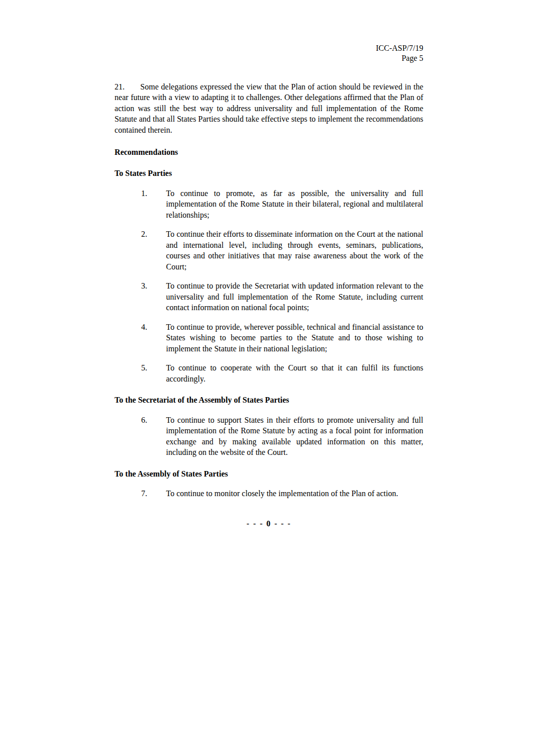ICC-ASP/7/19 Page 5
21. Some delegations expressed the view that the Plan of action should be reviewed in the near future with a view to adapting it to challenges. Other delegations affirmed that the Plan of action was still the best way to address universality and full implementation of the Rome Statute and that all States Parties should take effective steps to implement the recommendations contained therein.
Recommendations
To States Parties
1. To continue to promote, as far as possible, the universality and full implementation of the Rome Statute in their bilateral, regional and multilateral relationships;
2. To continue their efforts to disseminate information on the Court at the national and international level, including through events, seminars, publications, courses and other initiatives that may raise awareness about the work of the Court;
3. To continue to provide the Secretariat with updated information relevant to the universality and full implementation of the Rome Statute, including current contact information on national focal points;
4. To continue to provide, wherever possible, technical and financial assistance to States wishing to become parties to the Statute and to those wishing to implement the Statute in their national legislation;
5. To continue to cooperate with the Court so that it can fulfil its functions accordingly.
To the Secretariat of the Assembly of States Parties
6. To continue to support States in their efforts to promote universality and full implementation of the Rome Statute by acting as a focal point for information exchange and by making available updated information on this matter, including on the website of the Court.
To the Assembly of States Parties
7. To continue to monitor closely the implementation of the Plan of action.
- - - 0 - - -